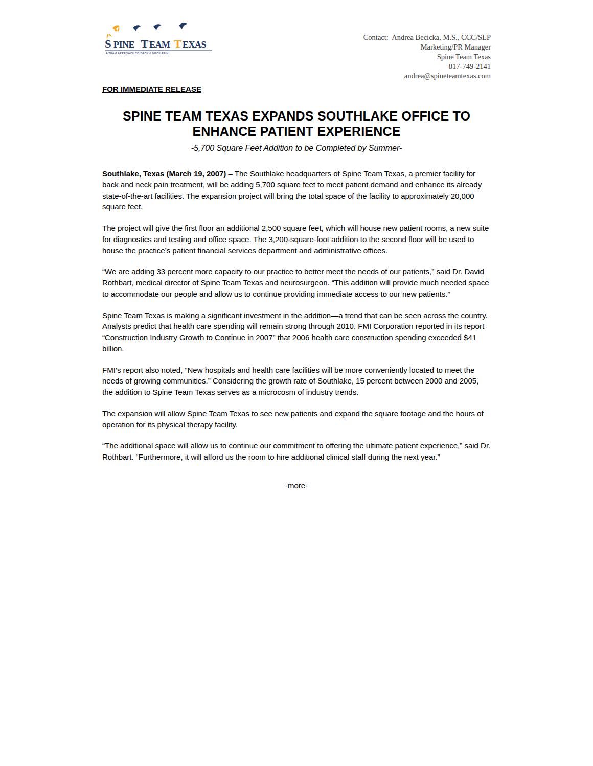S PINE T EAM T EXAS A TEAM APPROACH TO BACK & NECK PAIN
Contact: Andrea Becicka, M.S., CCC/SLP
Marketing/PR Manager
Spine Team Texas
817-749-2141
andrea@spineteamtexas.com
FOR IMMEDIATE RELEASE
SPINE TEAM TEXAS EXPANDS SOUTHLAKE OFFICE TO ENHANCE PATIENT EXPERIENCE
-5,700 Square Feet Addition to be Completed by Summer-
Southlake, Texas (March 19, 2007) – The Southlake headquarters of Spine Team Texas, a premier facility for back and neck pain treatment, will be adding 5,700 square feet to meet patient demand and enhance its already state-of-the-art facilities. The expansion project will bring the total space of the facility to approximately 20,000 square feet.
The project will give the first floor an additional 2,500 square feet, which will house new patient rooms, a new suite for diagnostics and testing and office space. The 3,200-square-foot addition to the second floor will be used to house the practice’s patient financial services department and administrative offices.
“We are adding 33 percent more capacity to our practice to better meet the needs of our patients,” said Dr. David Rothbart, medical director of Spine Team Texas and neurosurgeon. “This addition will provide much needed space to accommodate our people and allow us to continue providing immediate access to our new patients.”
Spine Team Texas is making a significant investment in the addition—a trend that can be seen across the country. Analysts predict that health care spending will remain strong through 2010. FMI Corporation reported in its report “Construction Industry Growth to Continue in 2007” that 2006 health care construction spending exceeded $41 billion.
FMI’s report also noted, “New hospitals and health care facilities will be more conveniently located to meet the needs of growing communities.” Considering the growth rate of Southlake, 15 percent between 2000 and 2005, the addition to Spine Team Texas serves as a microcosm of industry trends.
The expansion will allow Spine Team Texas to see new patients and expand the square footage and the hours of operation for its physical therapy facility.
“The additional space will allow us to continue our commitment to offering the ultimate patient experience,” said Dr. Rothbart. “Furthermore, it will afford us the room to hire additional clinical staff during the next year.”
-more-